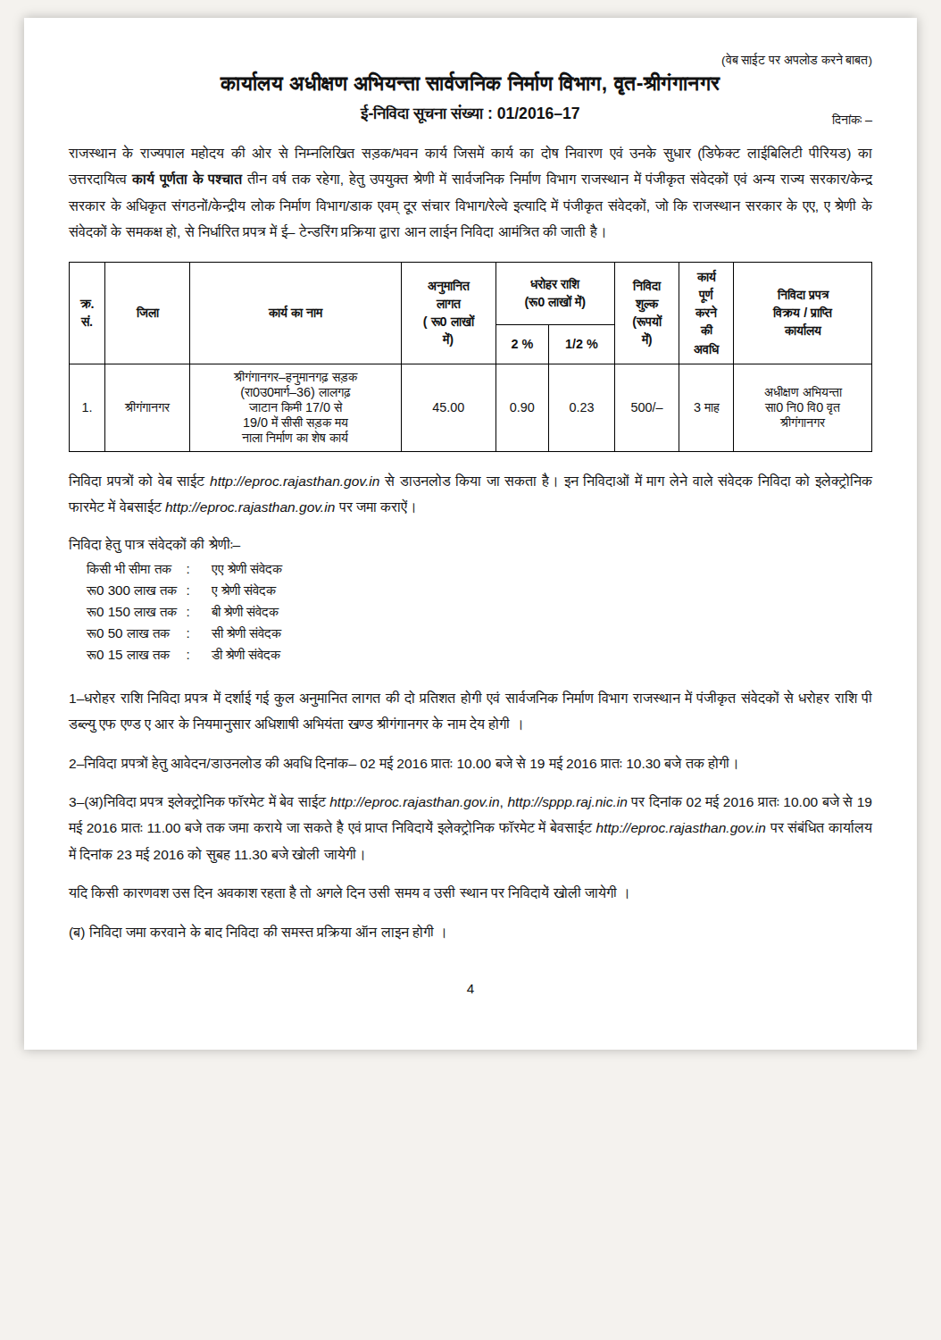(वेब साईट पर अपलोड करने बाबत)
कार्यालय अधीक्षण अभियन्ता सार्वजनिक निर्माण विभाग, वृत-श्रीगंगानगर
ई-निविदा सूचना संख्या : 01/2016–17
दिनांकः –
राजस्थान के राज्यपाल महोदय की ओर से निम्नलिखित सड़क/भवन कार्य जिसमें कार्य का दोष निवारण एवं उनके सुधार (डिफेक्ट लाईबिलिटी पीरियड) का उत्तरदायित्व कार्य पूर्णता के पश्चात तीन वर्ष तक रहेगा, हेतु उपयुक्त श्रेणी में सार्वजनिक निर्माण विभाग राजस्थान में पंजीकृत संवेदकों एवं अन्य राज्य सरकार/केन्द्र सरकार के अधिकृत संगठनों/केन्द्रीय लोक निर्माण विभाग/डाक एवम् दूर संचार विभाग/रेल्वे इत्यादि में पंजीकृत संवेदकों, जो कि राजस्थान सरकार के एए, ए श्रेणी के संवेदकों के समकक्ष हो, से निर्धारित प्रपत्र में ई– टेन्डरिंग प्रक्रिया द्वारा आन लाईन निविदा आमंत्रित की जाती है।
| क्र. सं. | जिला | कार्य का नाम | अनुमानित लागत ( रू0 लाखों में) | धरोहर राशि (रू0 लाखों में) | निविदा शुल्क (रूपयों में) | कार्य पूर्ण करने की अवधि | निविदा प्रपत्र विक्रय / प्राप्ति कार्यालय |
| --- | --- | --- | --- | --- | --- | --- | --- |
| 2 % | 1/2 % |
| 1. | श्रीगंगानगर | श्रीगंगानगर–हनुमानगढ़ सड़क (रा0उ0मार्ग–36) लालगढ़ जाटान किमी 17/0 से 19/0 में सीसी सड़क मय नाला निर्माण का शेष कार्य | 45.00 | 0.90 | 0.23 | 500/– | 3 माह | अधीक्षण अभियन्ता सा0 नि0 वि0 वृत श्रीगंगानगर |
निविदा प्रपत्रों को वेब साईट http://eproc.rajasthan.gov.in से डाउनलोड किया जा सकता है। इन निविदाओं में माग लेने वाले संवेदक निविदा को इलेक्ट्रोनिक फारमेट में वेबसाईट http://eproc.rajasthan.gov.in पर जमा कराऐं।
निविदा हेतु पात्र संवेदकों की श्रेणीः–
| किसी भी सीमा तक | : | एए श्रेणी संवेदक |
| रू0 300 लाख तक | : | ए श्रेणी संवेदक |
| रू0 150 लाख तक | : | बी श्रेणी संवेदक |
| रू0 50 लाख तक | : | सी श्रेणी संवेदक |
| रू0 15 लाख तक | : | डी श्रेणी संवेदक |
1–धरोहर राशि निविदा प्रपत्र में दर्शाई गई कुल अनुमानित लागत की दो प्रतिशत होगी एवं सार्वजनिक निर्माण विभाग राजस्थान में पंजीकृत संवेदकों से धरोहर राशि पी डब्ल्यु एफ एण्ड ए आर के नियमानुसार अधिशाषी अभियंता खण्ड श्रीगंगानगर के नाम देय होगी ।
2–निविदा प्रपत्रों हेतु आवेदन/डाउनलोड की अवधि दिनांक– 02 मई 2016 प्रातः 10.00 बजे से 19 मई 2016 प्रातः 10.30 बजे तक होगी।
3–(अ)निविदा प्रपत्र इलेक्ट्रोनिक फॉरमेट में बेव साईट http://eproc.rajasthan.gov.in, http://sppp.raj.nic.in पर दिनांक 02 मई 2016 प्रातः 10.00 बजे से 19 मई 2016 प्रातः 11.00 बजे तक जमा कराये जा सकते है एवं प्राप्त निविदायें इलेक्ट्रोनिक फॉरमेट में बेवसाईट http://eproc.rajasthan.gov.in पर संबंधित कार्यालय में दिनांक 23 मई 2016 को सुबह 11.30 बजे खोली जायेगी।
यदि किसी कारणवश उस दिन अवकाश रहता है तो अगले दिन उसी समय व उसी स्थान पर निविदायें खोली जायेगी ।
(ब) निविदा जमा करवाने के बाद निविदा की समस्त प्रक्रिया ऑन लाइन होगी ।
4